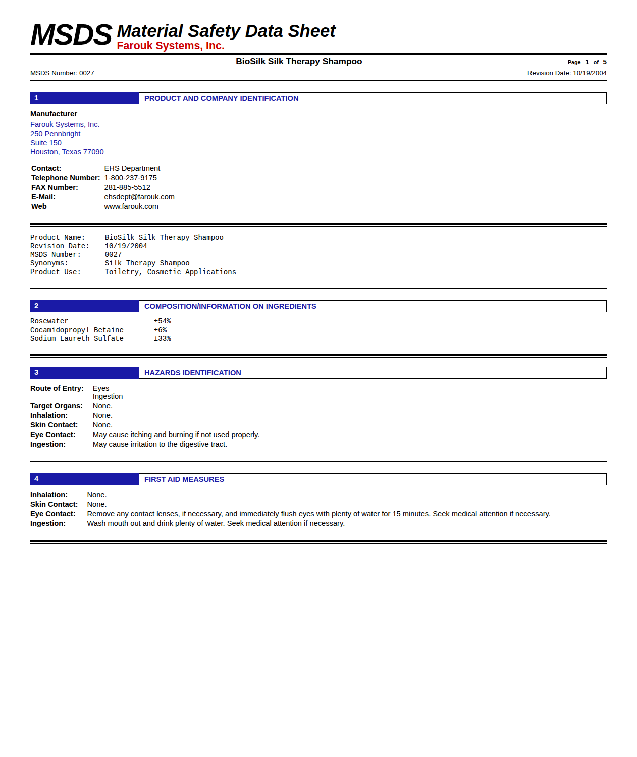MSDS
Material Safety Data Sheet
Farouk Systems, Inc.
BioSilk Silk Therapy Shampoo
Page 1 of 5
MSDS Number: 0027
Revision Date: 10/19/2004
1
PRODUCT AND COMPANY IDENTIFICATION
Manufacturer
Farouk Systems, Inc.
250 Pennbright
Suite 150
Houston, Texas 77090
| Contact: | EHS Department |
| Telephone Number: | 1-800-237-9175 |
| FAX Number: | 281-885-5512 |
| E-Mail: | ehsdept@farouk.com |
| Web | www.farouk.com |
| Product Name: | BioSilk Silk Therapy Shampoo |
| Revision Date: | 10/19/2004 |
| MSDS Number: | 0027 |
| Synonyms: | Silk Therapy Shampoo |
| Product Use: | Toiletry, Cosmetic Applications |
2
COMPOSITION/INFORMATION ON INGREDIENTS
| Rosewater | ±54% |
| Cocamidopropyl Betaine | ±6% |
| Sodium Laureth Sulfate | ±33% |
3
HAZARDS IDENTIFICATION
| Route of Entry: | Eyes Ingestion |
| Target Organs: | None. |
| Inhalation: | None. |
| Skin Contact: | None. |
| Eye Contact: | May cause itching and burning if not used properly. |
| Ingestion: | May cause irritation to the digestive tract. |
4
FIRST AID MEASURES
| Inhalation: | None. |
| Skin Contact: | None. |
| Eye Contact: | Remove any contact lenses, if necessary, and immediately flush eyes with plenty of water for 15 minutes. Seek medical attention if necessary. |
| Ingestion: | Wash mouth out and drink plenty of water. Seek medical attention if necessary. |